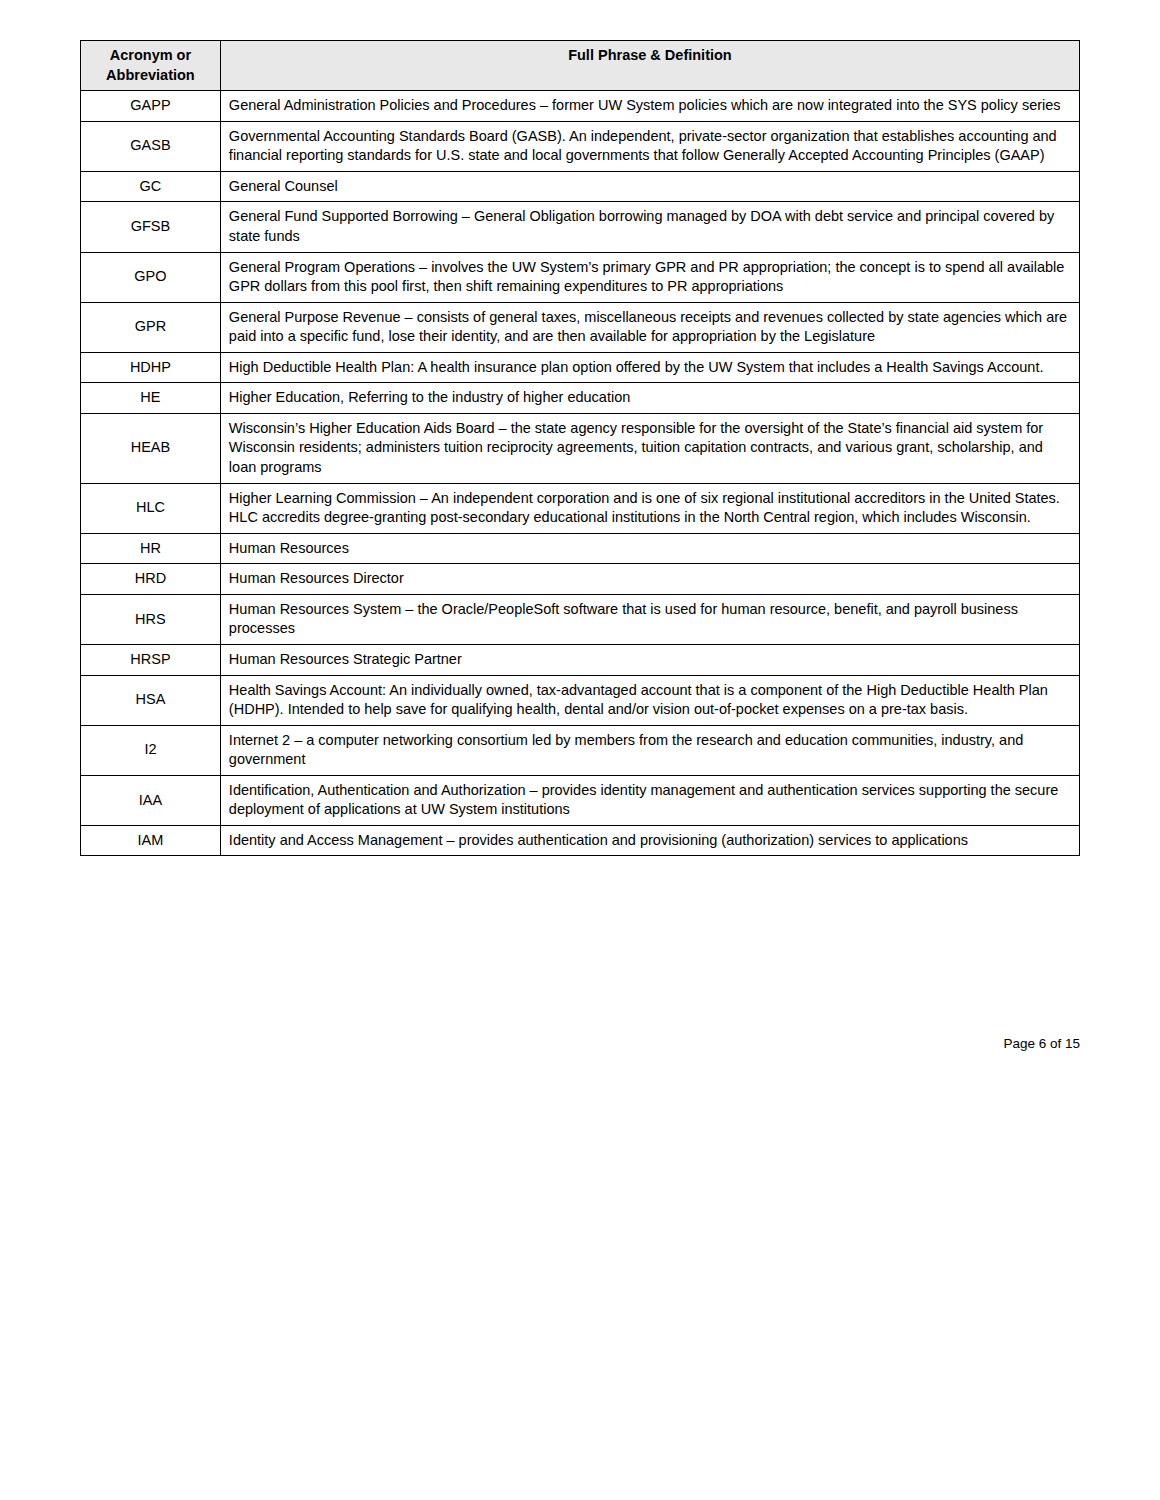| Acronym or Abbreviation | Full Phrase & Definition |
| --- | --- |
| GAPP | General Administration Policies and Procedures – former UW System policies which are now integrated into the SYS policy series |
| GASB | Governmental Accounting Standards Board (GASB). An independent, private-sector organization that establishes accounting and financial reporting standards for U.S. state and local governments that follow Generally Accepted Accounting Principles (GAAP) |
| GC | General Counsel |
| GFSB | General Fund Supported Borrowing – General Obligation borrowing managed by DOA with debt service and principal covered by state funds |
| GPO | General Program Operations – involves the UW System’s primary GPR and PR appropriation; the concept is to spend all available GPR dollars from this pool first, then shift remaining expenditures to PR appropriations |
| GPR | General Purpose Revenue – consists of general taxes, miscellaneous receipts and revenues collected by state agencies which are paid into a specific fund, lose their identity, and are then available for appropriation by the Legislature |
| HDHP | High Deductible Health Plan: A health insurance plan option offered by the UW System that includes a Health Savings Account. |
| HE | Higher Education, Referring to the industry of higher education |
| HEAB | Wisconsin’s Higher Education Aids Board – the state agency responsible for the oversight of the State’s financial aid system for Wisconsin residents; administers tuition reciprocity agreements, tuition capitation contracts, and various grant, scholarship, and loan programs |
| HLC | Higher Learning Commission – An independent corporation and is one of six regional institutional accreditors in the United States. HLC accredits degree-granting post-secondary educational institutions in the North Central region, which includes Wisconsin. |
| HR | Human Resources |
| HRD | Human Resources Director |
| HRS | Human Resources System – the Oracle/PeopleSoft software that is used for human resource, benefit, and payroll business processes |
| HRSP | Human Resources Strategic Partner |
| HSA | Health Savings Account: An individually owned, tax-advantaged account that is a component of the High Deductible Health Plan (HDHP). Intended to help save for qualifying health, dental and/or vision out-of-pocket expenses on a pre-tax basis. |
| I2 | Internet 2 – a computer networking consortium led by members from the research and education communities, industry, and government |
| IAA | Identification, Authentication and Authorization – provides identity management and authentication services supporting the secure deployment of applications at UW System institutions |
| IAM | Identity and Access Management – provides authentication and provisioning (authorization) services to applications |
Page 6 of 15